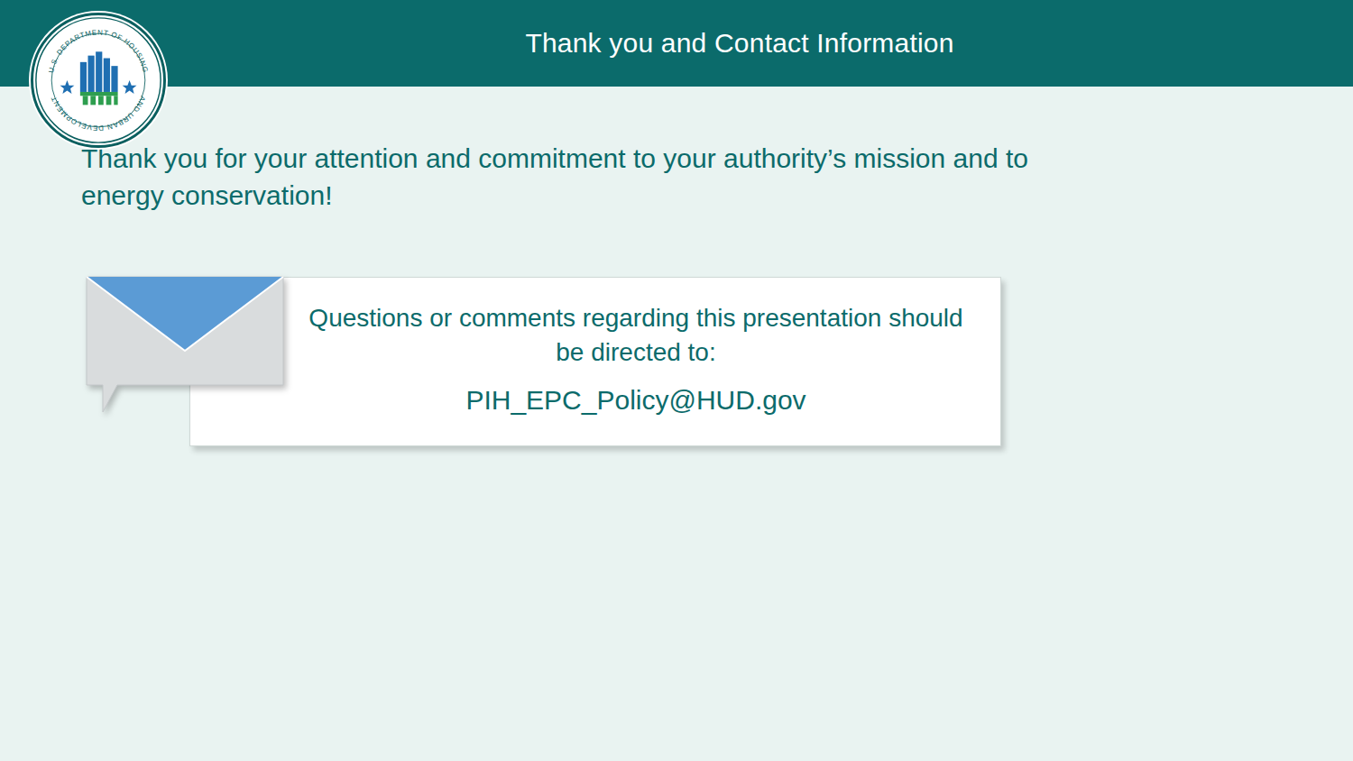Thank you and Contact Information
U.S. DEPARTMENT OF HOUSING AND URBAN DEVELOPMENT
Thank you for your attention and commitment to your authority’s mission and to energy conservation!
Questions or comments regarding this presentation should be directed to:
PIH_EPC_Policy@HUD.gov